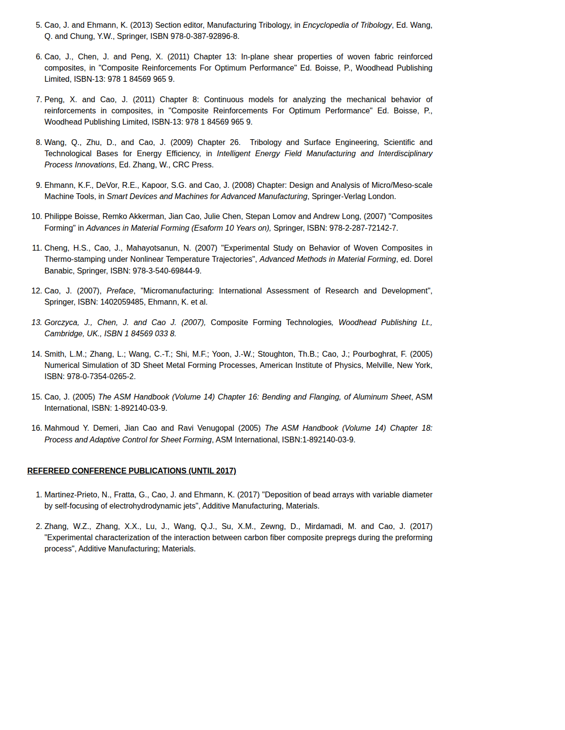Cao, J. and Ehmann, K. (2013) Section editor, Manufacturing Tribology, in Encyclopedia of Tribology, Ed. Wang, Q. and Chung, Y.W., Springer, ISBN 978-0-387-92896-8.
Cao, J., Chen, J. and Peng, X. (2011) Chapter 13: In-plane shear properties of woven fabric reinforced composites, in "Composite Reinforcements For Optimum Performance" Ed. Boisse, P., Woodhead Publishing Limited, ISBN-13: 978 1 84569 965 9.
Peng, X. and Cao, J. (2011) Chapter 8: Continuous models for analyzing the mechanical behavior of reinforcements in composites, in "Composite Reinforcements For Optimum Performance" Ed. Boisse, P., Woodhead Publishing Limited, ISBN-13: 978 1 84569 965 9.
Wang, Q., Zhu, D., and Cao, J. (2009) Chapter 26. Tribology and Surface Engineering, Scientific and Technological Bases for Energy Efficiency, in Intelligent Energy Field Manufacturing and Interdisciplinary Process Innovations, Ed. Zhang, W., CRC Press.
Ehmann, K.F., DeVor, R.E., Kapoor, S.G. and Cao, J. (2008) Chapter: Design and Analysis of Micro/Meso-scale Machine Tools, in Smart Devices and Machines for Advanced Manufacturing, Springer-Verlag London.
Philippe Boisse, Remko Akkerman, Jian Cao, Julie Chen, Stepan Lomov and Andrew Long, (2007) "Composites Forming" in Advances in Material Forming (Esaform 10 Years on), Springer, ISBN: 978-2-287-72142-7.
Cheng, H.S., Cao, J., Mahayotsanun, N. (2007) "Experimental Study on Behavior of Woven Composites in Thermo-stamping under Nonlinear Temperature Trajectories", Advanced Methods in Material Forming, ed. Dorel Banabic, Springer, ISBN: 978-3-540-69844-9.
Cao, J. (2007), Preface, "Micromanufacturing: International Assessment of Research and Development", Springer, ISBN: 1402059485, Ehmann, K. et al.
Gorczyca, J., Chen, J. and Cao J. (2007), Composite Forming Technologies, Woodhead Publishing Lt., Cambridge, UK., ISBN 1 84569 033 8.
Smith, L.M.; Zhang, L.; Wang, C.-T.; Shi, M.F.; Yoon, J.-W.; Stoughton, Th.B.; Cao, J.; Pourboghrat, F. (2005) Numerical Simulation of 3D Sheet Metal Forming Processes, American Institute of Physics, Melville, New York, ISBN: 978-0-7354-0265-2.
Cao, J. (2005) The ASM Handbook (Volume 14) Chapter 16: Bending and Flanging, of Aluminum Sheet, ASM International, ISBN: 1-892140-03-9.
Mahmoud Y. Demeri, Jian Cao and Ravi Venugopal (2005) The ASM Handbook (Volume 14) Chapter 18: Process and Adaptive Control for Sheet Forming, ASM International, ISBN:1-892140-03-9.
REFEREED CONFERENCE PUBLICATIONS (UNTIL 2017)
Martinez-Prieto, N., Fratta, G., Cao, J. and Ehmann, K. (2017) "Deposition of bead arrays with variable diameter by self-focusing of electrohydrodynamic jets", Additive Manufacturing, Materials.
Zhang, W.Z., Zhang, X.X., Lu, J., Wang, Q.J., Su, X.M., Zewng, D., Mirdamadi, M. and Cao, J. (2017) "Experimental characterization of the interaction between carbon fiber composite prepregs during the preforming process", Additive Manufacturing; Materials.